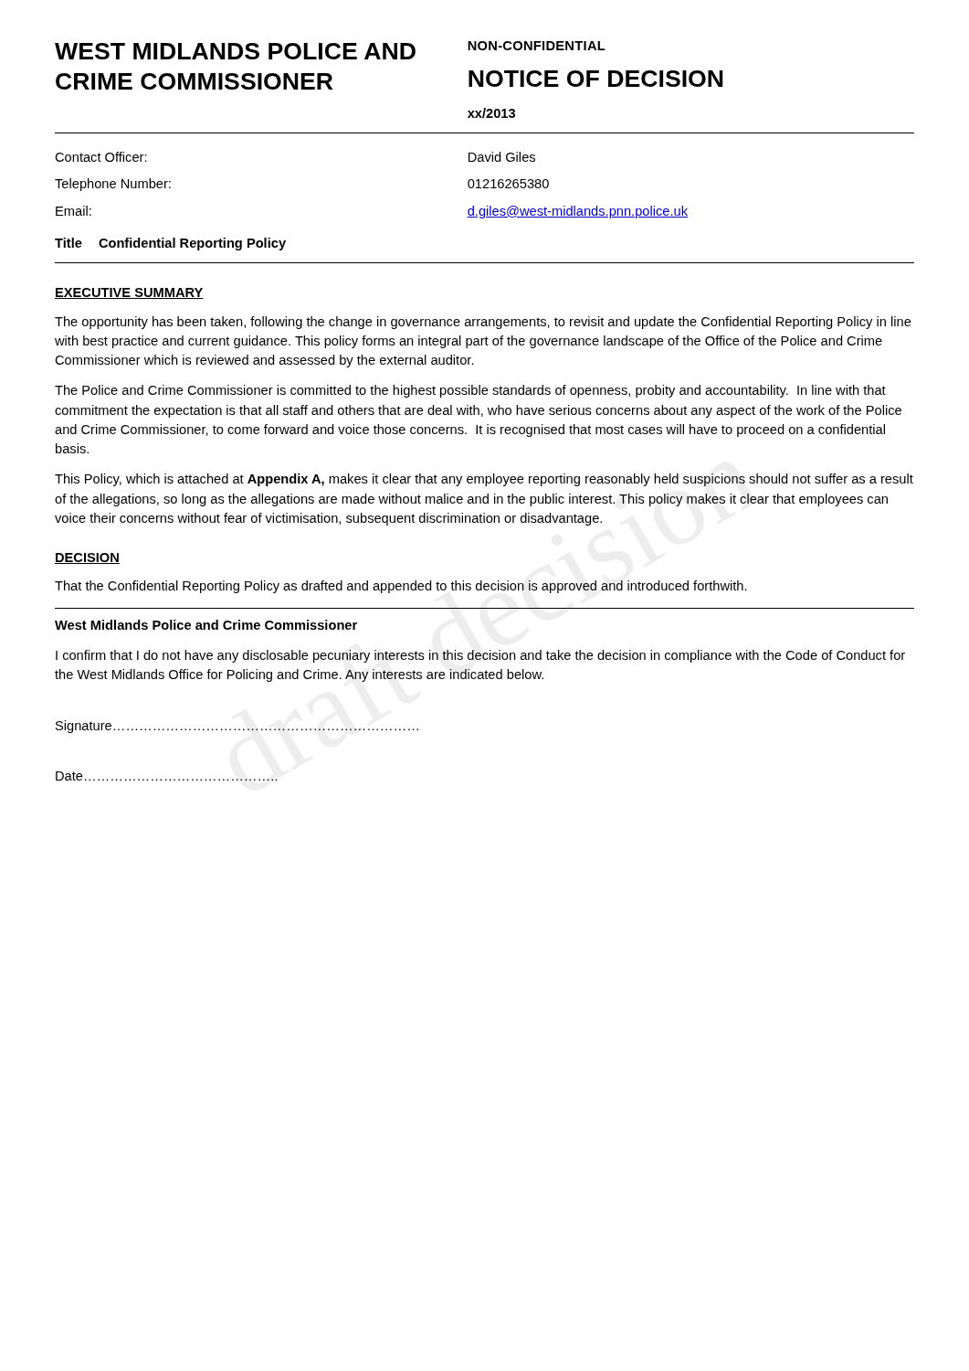draft decision
| WEST MIDLANDS POLICE AND CRIME COMMISSIONER | NON-CONFIDENTIAL NOTICE OF DECISION xx/2013 |
| Contact Officer: | David Giles |
| Telephone Number: | 01216265380 |
| Email: | d.giles@west-midlands.pnn.police.uk |
Title Confidential Reporting Policy
EXECUTIVE SUMMARY
The opportunity has been taken, following the change in governance arrangements, to revisit and update the Confidential Reporting Policy in line with best practice and current guidance. This policy forms an integral part of the governance landscape of the Office of the Police and Crime Commissioner which is reviewed and assessed by the external auditor.
The Police and Crime Commissioner is committed to the highest possible standards of openness, probity and accountability. In line with that commitment the expectation is that all staff and others that are deal with, who have serious concerns about any aspect of the work of the Police and Crime Commissioner, to come forward and voice those concerns. It is recognised that most cases will have to proceed on a confidential basis.
This Policy, which is attached at Appendix A, makes it clear that any employee reporting reasonably held suspicions should not suffer as a result of the allegations, so long as the allegations are made without malice and in the public interest. This policy makes it clear that employees can voice their concerns without fear of victimisation, subsequent discrimination or disadvantage.
DECISION
That the Confidential Reporting Policy as drafted and appended to this decision is approved and introduced forthwith.
West Midlands Police and Crime Commissioner
I confirm that I do not have any disclosable pecuniary interests in this decision and take the decision in compliance with the Code of Conduct for the West Midlands Office for Policing and Crime. Any interests are indicated below.
Signature……………………………………………………………
Date……………………………………..